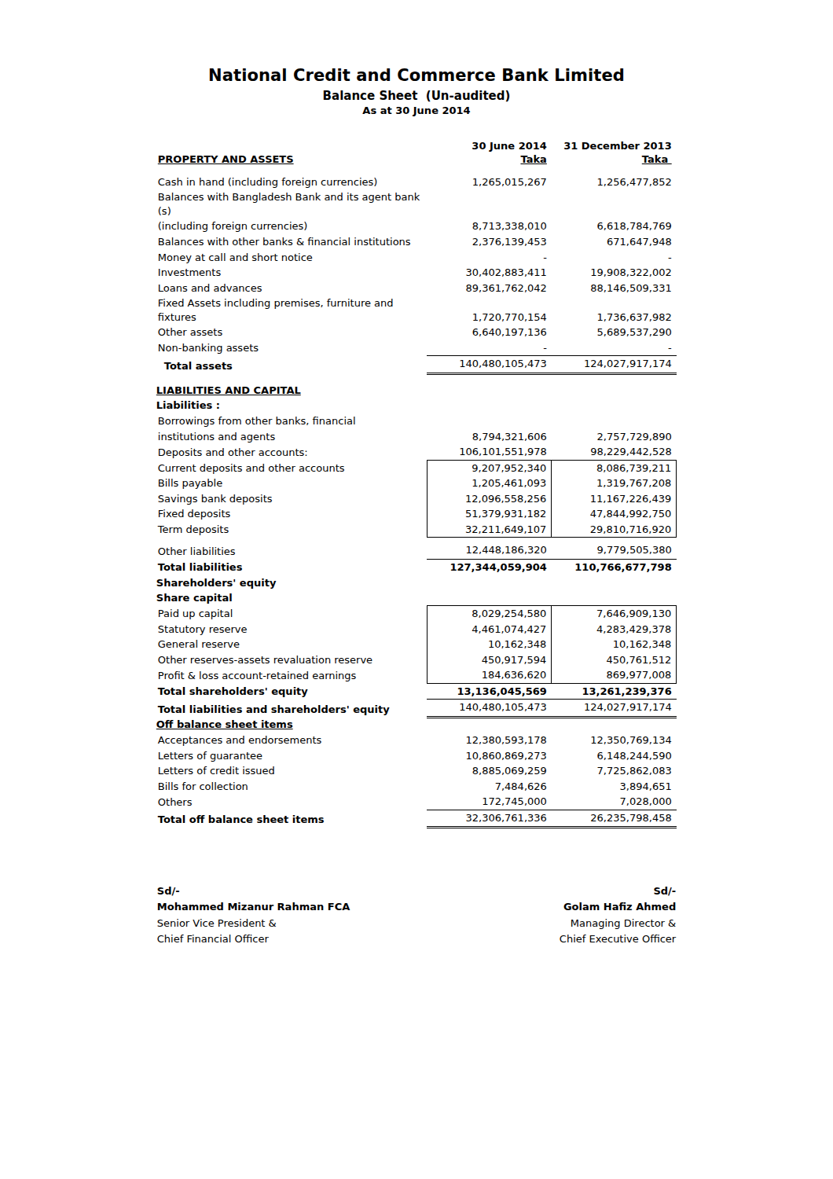National Credit and Commerce Bank Limited
Balance Sheet (Un-audited)
As at 30 June 2014
| PROPERTY AND ASSETS | 30 June 2014 Taka | 31 December 2013 Taka |
| --- | --- | --- |
| Cash in hand (including foreign currencies) | 1,265,015,267 | 1,256,477,852 |
| Balances with Bangladesh Bank and its agent bank (s) | | |
| (including foreign currencies) | 8,713,338,010 | 6,618,784,769 |
| Balances with other banks & financial institutions | 2,376,139,453 | 671,647,948 |
| Money at call and short notice | - | - |
| Investments | 30,402,883,411 | 19,908,322,002 |
| Loans and advances | 89,361,762,042 | 88,146,509,331 |
| Fixed Assets including premises, furniture and fixtures | 1,720,770,154 | 1,736,637,982 |
| Other assets | 6,640,197,136 | 5,689,537,290 |
| Non-banking assets | - | - |
| Total assets | 140,480,105,473 | 124,027,917,174 |
| LIABILITIES AND CAPITAL | | |
| Liabilities : | | |
| Borrowings from other banks, financial | | |
| institutions and agents | 8,794,321,606 | 2,757,729,890 |
| Deposits and other accounts: | 106,101,551,978 | 98,229,442,528 |
| Current deposits and other accounts | 9,207,952,340 | 8,086,739,211 |
| Bills payable | 1,205,461,093 | 1,319,767,208 |
| Savings bank deposits | 12,096,558,256 | 11,167,226,439 |
| Fixed deposits | 51,379,931,182 | 47,844,992,750 |
| Term deposits | 32,211,649,107 | 29,810,716,920 |
| Other liabilities | 12,448,186,320 | 9,779,505,380 |
| Total liabilities | 127,344,059,904 | 110,766,677,798 |
| Shareholders' equity | | |
| Share capital | | |
| Paid up capital | 8,029,254,580 | 7,646,909,130 |
| Statutory reserve | 4,461,074,427 | 4,283,429,378 |
| General reserve | 10,162,348 | 10,162,348 |
| Other reserves-assets revaluation reserve | 450,917,594 | 450,761,512 |
| Profit & loss account-retained earnings | 184,636,620 | 869,977,008 |
| Total shareholders' equity | 13,136,045,569 | 13,261,239,376 |
| Total liabilities and shareholders' equity | 140,480,105,473 | 124,027,917,174 |
| Off balance sheet items | | |
| Acceptances and endorsements | 12,380,593,178 | 12,350,769,134 |
| Letters of guarantee | 10,860,869,273 | 6,148,244,590 |
| Letters of credit issued | 8,885,069,259 | 7,725,862,083 |
| Bills for collection | 7,484,626 | 3,894,651 |
| Others | 172,745,000 | 7,028,000 |
| Total off balance sheet items | 32,306,761,336 | 26,235,798,458 |
| Sd/- | Sd/- |
| Mohammed Mizanur Rahman FCA | Golam Hafiz Ahmed |
| Senior Vice President & | Managing Director & |
| Chief Financial Officer | Chief Executive Officer |